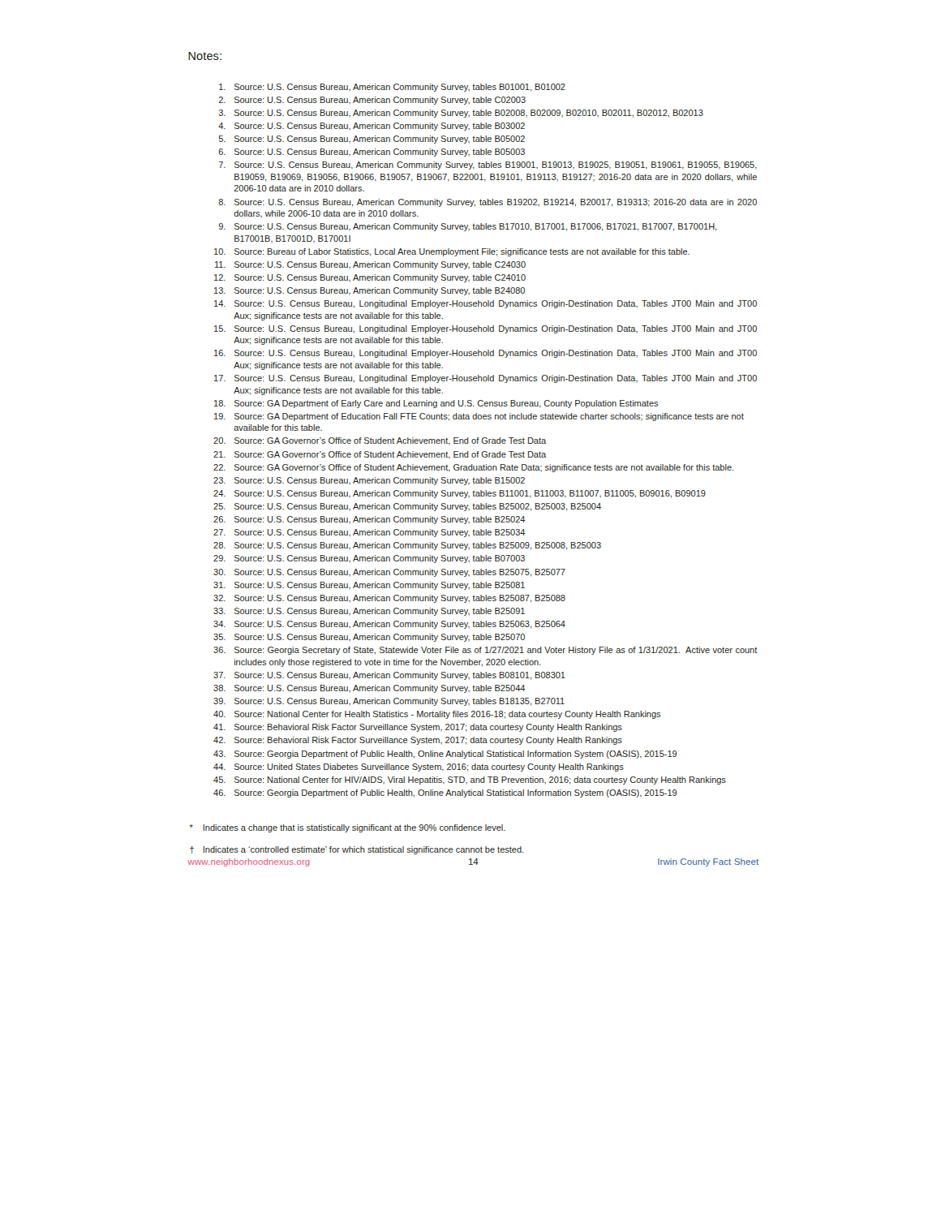Notes:
Source: U.S. Census Bureau, American Community Survey, tables B01001, B01002
Source: U.S. Census Bureau, American Community Survey, table C02003
Source: U.S. Census Bureau, American Community Survey, table B02008, B02009, B02010, B02011, B02012, B02013
Source: U.S. Census Bureau, American Community Survey, table B03002
Source: U.S. Census Bureau, American Community Survey, table B05002
Source: U.S. Census Bureau, American Community Survey, table B05003
Source: U.S. Census Bureau, American Community Survey, tables B19001, B19013, B19025, B19051, B19061, B19055, B19065, B19059, B19069, B19056, B19066, B19057, B19067, B22001, B19101, B19113, B19127; 2016-20 data are in 2020 dollars, while 2006-10 data are in 2010 dollars.
Source: U.S. Census Bureau, American Community Survey, tables B19202, B19214, B20017, B19313; 2016-20 data are in 2020 dollars, while 2006-10 data are in 2010 dollars.
Source: U.S. Census Bureau, American Community Survey, tables B17010, B17001, B17006, B17021, B17007, B17001H, B17001B, B17001D, B17001I
Source: Bureau of Labor Statistics, Local Area Unemployment File; significance tests are not available for this table.
Source: U.S. Census Bureau, American Community Survey, table C24030
Source: U.S. Census Bureau, American Community Survey, table C24010
Source: U.S. Census Bureau, American Community Survey, table B24080
Source: U.S. Census Bureau, Longitudinal Employer-Household Dynamics Origin-Destination Data, Tables JT00 Main and JT00 Aux; significance tests are not available for this table.
Source: U.S. Census Bureau, Longitudinal Employer-Household Dynamics Origin-Destination Data, Tables JT00 Main and JT00 Aux; significance tests are not available for this table.
Source: U.S. Census Bureau, Longitudinal Employer-Household Dynamics Origin-Destination Data, Tables JT00 Main and JT00 Aux; significance tests are not available for this table.
Source: U.S. Census Bureau, Longitudinal Employer-Household Dynamics Origin-Destination Data, Tables JT00 Main and JT00 Aux; significance tests are not available for this table.
Source: GA Department of Early Care and Learning and U.S. Census Bureau, County Population Estimates
Source: GA Department of Education Fall FTE Counts; data does not include statewide charter schools; significance tests are not available for this table.
Source: GA Governor’s Office of Student Achievement, End of Grade Test Data
Source: GA Governor’s Office of Student Achievement, End of Grade Test Data
Source: GA Governor’s Office of Student Achievement, Graduation Rate Data; significance tests are not available for this table.
Source: U.S. Census Bureau, American Community Survey, table B15002
Source: U.S. Census Bureau, American Community Survey, tables B11001, B11003, B11007, B11005, B09016, B09019
Source: U.S. Census Bureau, American Community Survey, tables B25002, B25003, B25004
Source: U.S. Census Bureau, American Community Survey, table B25024
Source: U.S. Census Bureau, American Community Survey, table B25034
Source: U.S. Census Bureau, American Community Survey, tables B25009, B25008, B25003
Source: U.S. Census Bureau, American Community Survey, table B07003
Source: U.S. Census Bureau, American Community Survey, tables B25075, B25077
Source: U.S. Census Bureau, American Community Survey, table B25081
Source: U.S. Census Bureau, American Community Survey, tables B25087, B25088
Source: U.S. Census Bureau, American Community Survey, table B25091
Source: U.S. Census Bureau, American Community Survey, tables B25063, B25064
Source: U.S. Census Bureau, American Community Survey, table B25070
Source: Georgia Secretary of State, Statewide Voter File as of 1/27/2021 and Voter History File as of 1/31/2021. Active voter count includes only those registered to vote in time for the November, 2020 election.
Source: U.S. Census Bureau, American Community Survey, tables B08101, B08301
Source: U.S. Census Bureau, American Community Survey, table B25044
Source: U.S. Census Bureau, American Community Survey, tables B18135, B27011
Source: National Center for Health Statistics - Mortality files 2016-18; data courtesy County Health Rankings
Source: Behavioral Risk Factor Surveillance System, 2017; data courtesy County Health Rankings
Source: Behavioral Risk Factor Surveillance System, 2017; data courtesy County Health Rankings
Source: Georgia Department of Public Health, Online Analytical Statistical Information System (OASIS), 2015-19
Source: United States Diabetes Surveillance System, 2016; data courtesy County Health Rankings
Source: National Center for HIV/AIDS, Viral Hepatitis, STD, and TB Prevention, 2016; data courtesy County Health Rankings
Source: Georgia Department of Public Health, Online Analytical Statistical Information System (OASIS), 2015-19
*Indicates a change that is statistically significant at the 90% confidence level.
†Indicates a ‘controlled estimate’ for which statistical significance cannot be tested.
www.neighborhoodnexus.org 14 Irwin County Fact Sheet